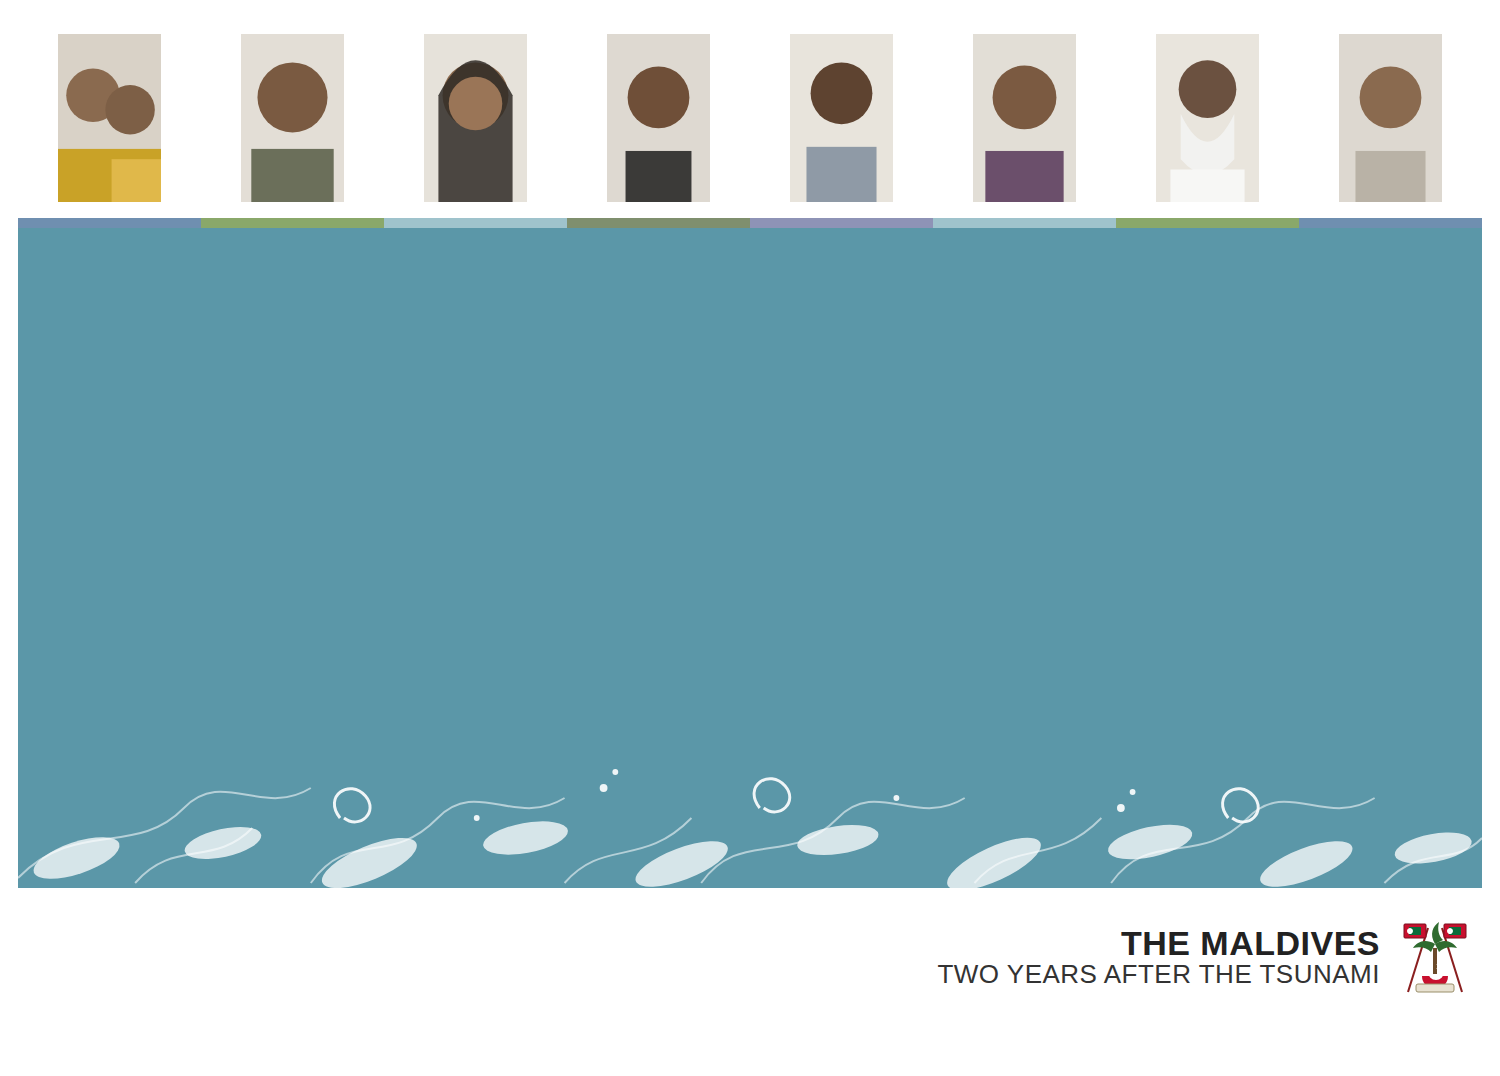The Maldives
Two Years After the Tsunami